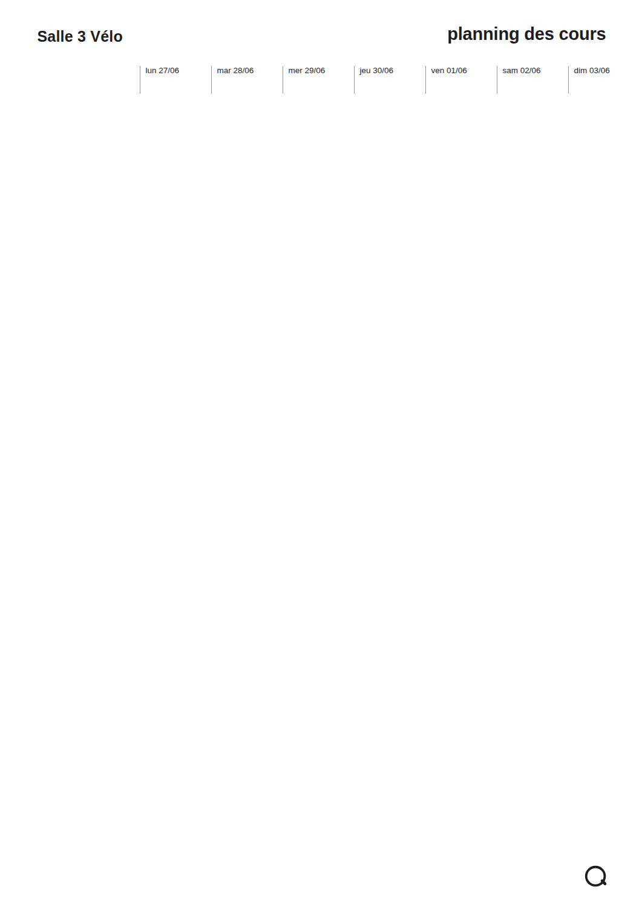Salle 3 Vélo
planning des cours
lun 27/06
mar 28/06
mer 29/06
jeu 30/06
ven 01/06
sam 02/06
dim 03/06